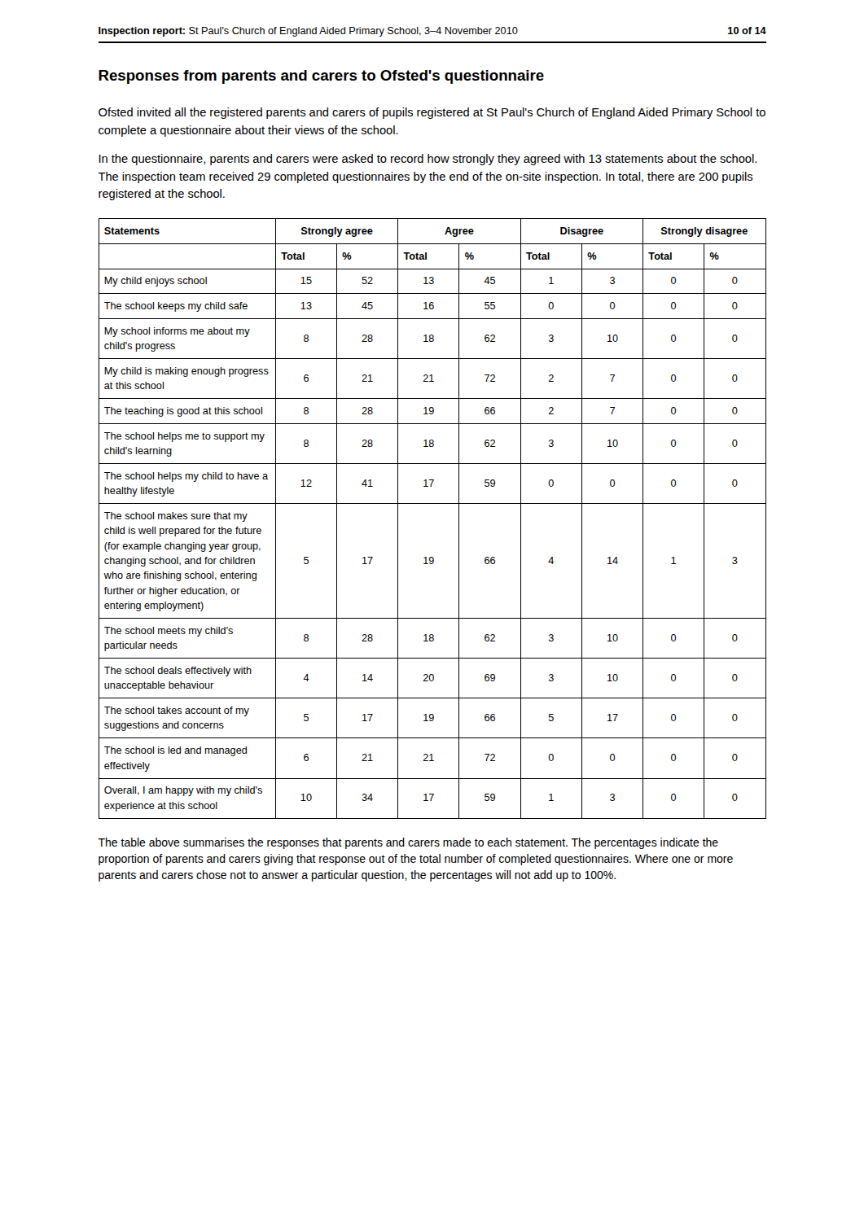Inspection report: St Paul's Church of England Aided Primary School, 3–4 November 2010
10 of 14
Responses from parents and carers to Ofsted's questionnaire
Ofsted invited all the registered parents and carers of pupils registered at St Paul's Church of England Aided Primary School to complete a questionnaire about their views of the school.
In the questionnaire, parents and carers were asked to record how strongly they agreed with 13 statements about the school. The inspection team received 29 completed questionnaires by the end of the on-site inspection. In total, there are 200 pupils registered at the school.
| Statements | Strongly agree | Agree | Disagree | Strongly disagree |
| --- | --- | --- | --- | --- |
| | Total | % | Total | % | Total | % | Total | % |
| My child enjoys school | 15 | 52 | 13 | 45 | 1 | 3 | 0 | 0 |
| The school keeps my child safe | 13 | 45 | 16 | 55 | 0 | 0 | 0 | 0 |
| My school informs me about my child's progress | 8 | 28 | 18 | 62 | 3 | 10 | 0 | 0 |
| My child is making enough progress at this school | 6 | 21 | 21 | 72 | 2 | 7 | 0 | 0 |
| The teaching is good at this school | 8 | 28 | 19 | 66 | 2 | 7 | 0 | 0 |
| The school helps me to support my child's learning | 8 | 28 | 18 | 62 | 3 | 10 | 0 | 0 |
| The school helps my child to have a healthy lifestyle | 12 | 41 | 17 | 59 | 0 | 0 | 0 | 0 |
| The school makes sure that my child is well prepared for the future (for example changing year group, changing school, and for children who are finishing school, entering further or higher education, or entering employment) | 5 | 17 | 19 | 66 | 4 | 14 | 1 | 3 |
| The school meets my child's particular needs | 8 | 28 | 18 | 62 | 3 | 10 | 0 | 0 |
| The school deals effectively with unacceptable behaviour | 4 | 14 | 20 | 69 | 3 | 10 | 0 | 0 |
| The school takes account of my suggestions and concerns | 5 | 17 | 19 | 66 | 5 | 17 | 0 | 0 |
| The school is led and managed effectively | 6 | 21 | 21 | 72 | 0 | 0 | 0 | 0 |
| Overall, I am happy with my child's experience at this school | 10 | 34 | 17 | 59 | 1 | 3 | 0 | 0 |
The table above summarises the responses that parents and carers made to each statement. The percentages indicate the proportion of parents and carers giving that response out of the total number of completed questionnaires. Where one or more parents and carers chose not to answer a particular question, the percentages will not add up to 100%.